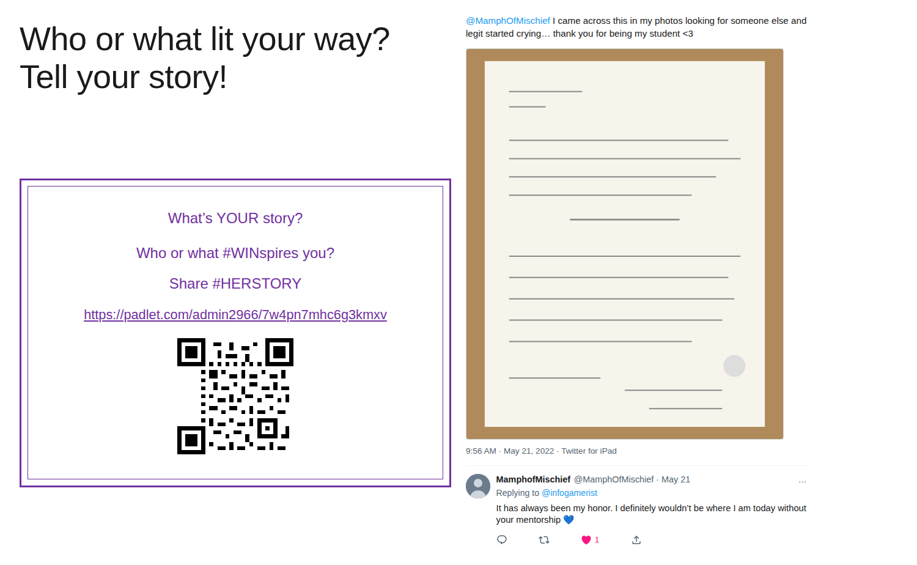Who or what lit your way?
Tell your story!
What’s YOUR story?
Who or what #WINspires you?
Share #HERSTORY
https://padlet.com/admin2966/7w4pn7mhc6g3kmxv
@MamphOfMischief I came across this in my photos looking for someone else and legit started crying… thank you for being my student <3
9:56 AM · May 21, 2022 · Twitter for iPad
MamphofMischief @MamphOfMischief · May 21 …
Replying to @infogamerist
It has always been my honor. I definitely wouldn’t be where I am today without your mentorship 💙
1